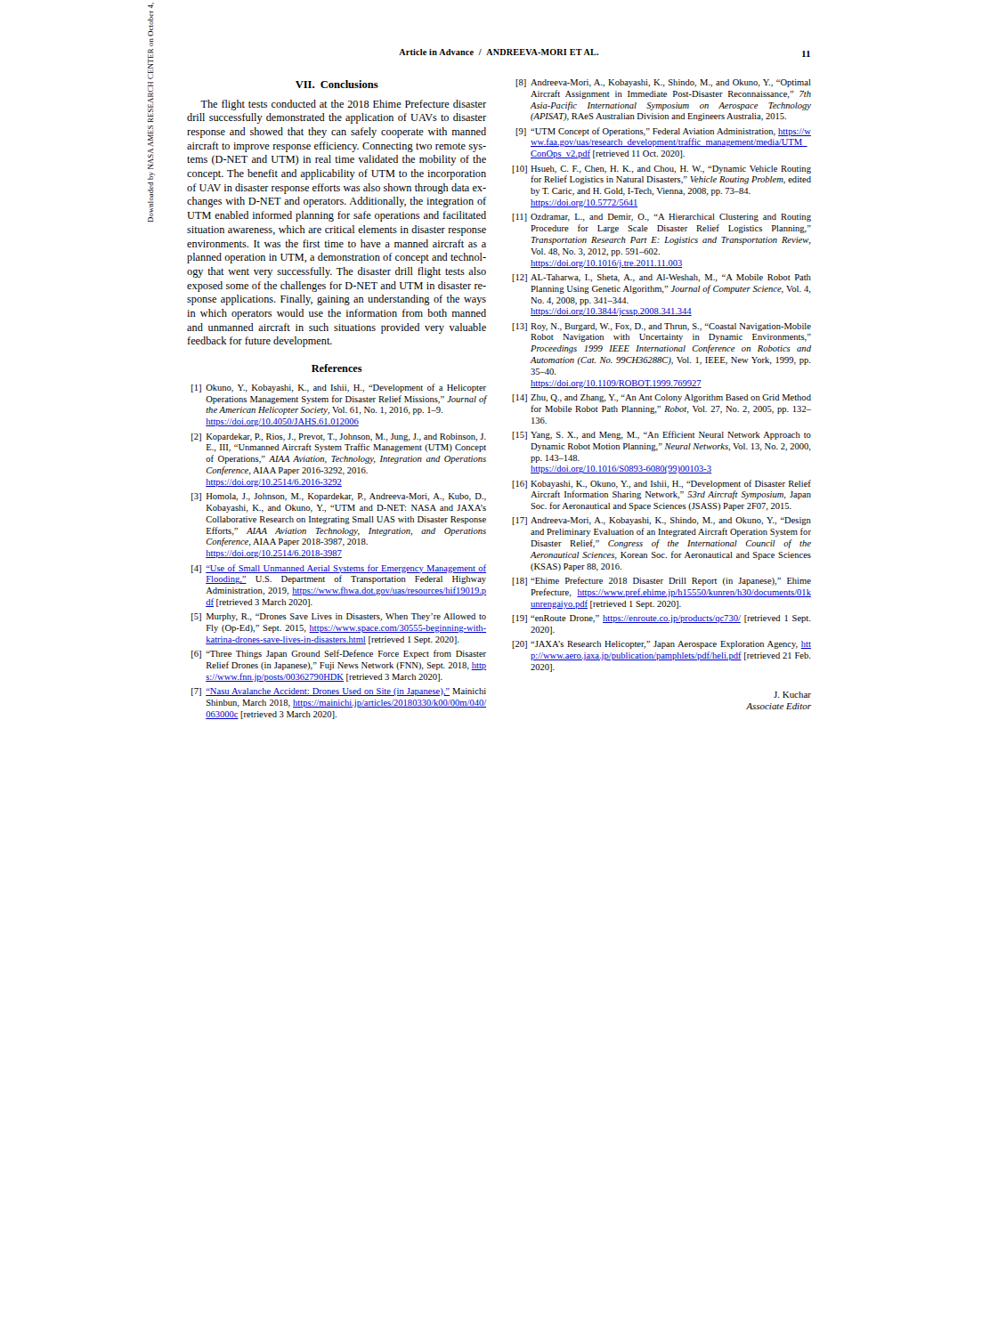Downloaded by NASA AMES RESEARCH CENTER on October 4, 2021 | http//arc.aiaa.org | DOI: 10.2514/1.D0245
Article in Advance / ANDREEVA-MORI ET AL. 11
VII. Conclusions
The flight tests conducted at the 2018 Ehime Prefecture disaster drill successfully demonstrated the application of UAVs to disaster response and showed that they can safely cooperate with manned aircraft to improve response efficiency. Connecting two remote systems (D-NET and UTM) in real time validated the mobility of the concept. The benefit and applicability of UTM to the incorporation of UAV in disaster response efforts was also shown through data exchanges with D-NET and operators. Additionally, the integration of UTM enabled informed planning for safe operations and facilitated situation awareness, which are critical elements in disaster response environments. It was the first time to have a manned aircraft as a planned operation in UTM, a demonstration of concept and technology that went very successfully. The disaster drill flight tests also exposed some of the challenges for D-NET and UTM in disaster response applications. Finally, gaining an understanding of the ways in which operators would use the information from both manned and unmanned aircraft in such situations provided very valuable feedback for future development.
References
[1] Okuno, Y., Kobayashi, K., and Ishii, H., “Development of a Helicopter Operations Management System for Disaster Relief Missions,” Journal of the American Helicopter Society, Vol. 61, No. 1, 2016, pp. 1–9. https://doi.org/10.4050/JAHS.61.012006
[2] Kopardekar, P., Rios, J., Prevot, T., Johnson, M., Jung, J., and Robinson, J. E., III, “Unmanned Aircraft System Traffic Management (UTM) Concept of Operations,” AIAA Aviation, Technology, Integration and Operations Conference, AIAA Paper 2016-3292, 2016. https://doi.org/10.2514/6.2016-3292
[3] Homola, J., Johnson, M., Kopardekar, P., Andreeva-Mori, A., Kubo, D., Kobayashi, K., and Okuno, Y., “UTM and D-NET: NASA and JAXA’s Collaborative Research on Integrating Small UAS with Disaster Response Efforts,” AIAA Aviation Technology, Integration, and Operations Conference, AIAA Paper 2018-3987, 2018. https://doi.org/10.2514/6.2018-3987
[4]“Use of Small Unmanned Aerial Systems for Emergency Management of Flooding,” U.S. Department of Transportation Federal Highway Administration, 2019, https://www.fhwa.dot.gov/uas/resources/hif19019.pdf [retrieved 3 March 2020].
[5] Murphy, R., “Drones Save Lives in Disasters, When They’re Allowed to Fly (Op-Ed),” Sept. 2015, https://www.space.com/30555-beginning-with-katrina-drones-save-lives-in-disasters.html [retrieved 1 Sept. 2020].
[6]“Three Things Japan Ground Self-Defence Force Expect from Disaster Relief Drones (in Japanese),” Fuji News Network (FNN), Sept. 2018, https://www.fnn.jp/posts/00362790HDK [retrieved 3 March 2020].
[7]“Nasu Avalanche Accident: Drones Used on Site (in Japanese),” Mainichi Shinbun, March 2018, https://mainichi.jp/articles/20180330/k00/00m/040/063000c [retrieved 3 March 2020].
[8] Andreeva-Mori, A., Kobayashi, K., Shindo, M., and Okuno, Y., “Optimal Aircraft Assignment in Immediate Post-Disaster Reconnaissance,” 7th Asia-Pacific International Symposium on Aerospace Technology (APISAT), RAeS Australian Division and Engineers Australia, 2015.
[9]“UTM Concept of Operations,” Federal Aviation Administration, https://www.faa.gov/uas/research_development/traffic_management/media/UTM_ConOps_v2.pdf [retrieved 11 Oct. 2020].
[10] Hsueh, C. F., Chen, H. K., and Chou, H. W., “Dynamic Vehicle Routing for Relief Logistics in Natural Disasters,” Vehicle Routing Problem, edited by T. Caric, and H. Gold, I-Tech, Vienna, 2008, pp. 73–84. https://doi.org/10.5772/5641
[11] Ozdramar, L., and Demir, O., “A Hierarchical Clustering and Routing Procedure for Large Scale Disaster Relief Logistics Planning,” Transportation Research Part E: Logistics and Transportation Review, Vol. 48, No. 3, 2012, pp. 591–602. https://doi.org/10.1016/j.tre.2011.11.003
[12] AL-Taharwa, I., Sheta, A., and Al-Weshah, M., “A Mobile Robot Path Planning Using Genetic Algorithm,” Journal of Computer Science, Vol. 4, No. 4, 2008, pp. 341–344. https://doi.org/10.3844/jcssp.2008.341.344
[13] Roy, N., Burgard, W., Fox, D., and Thrun, S., “Coastal Navigation-Mobile Robot Navigation with Uncertainty in Dynamic Environments,” Proceedings 1999 IEEE International Conference on Robotics and Automation (Cat. No. 99CH36288C), Vol. 1, IEEE, New York, 1999, pp. 35–40. https://doi.org/10.1109/ROBOT.1999.769927
[14] Zhu, Q., and Zhang, Y., “An Ant Colony Algorithm Based on Grid Method for Mobile Robot Path Planning,” Robot, Vol. 27, No. 2, 2005, pp. 132–136.
[15] Yang, S. X., and Meng, M., “An Efficient Neural Network Approach to Dynamic Robot Motion Planning,” Neural Networks, Vol. 13, No. 2, 2000, pp. 143–148. https://doi.org/10.1016/S0893-6080(99)00103-3
[16] Kobayashi, K., Okuno, Y., and Ishii, H., “Development of Disaster Relief Aircraft Information Sharing Network,” 53rd Aircraft Symposium, Japan Soc. for Aeronautical and Space Sciences (JSASS) Paper 2F07, 2015.
[17] Andreeva-Mori, A., Kobayashi, K., Shindo, M., and Okuno, Y., “Design and Preliminary Evaluation of an Integrated Aircraft Operation System for Disaster Relief,” Congress of the International Council of the Aeronautical Sciences, Korean Soc. for Aeronautical and Space Sciences (KSAS) Paper 88, 2016.
[18]“Ehime Prefecture 2018 Disaster Drill Report (in Japanese),” Ehime Prefecture, https://www.pref.ehime.jp/h15550/kunren/h30/documents/01kunrengaiyo.pdf [retrieved 1 Sept. 2020].
[19]“enRoute Drone,” https://enroute.co.jp/products/qc730/ [retrieved 1 Sept. 2020].
[20]“JAXA’s Research Helicopter,” Japan Aerospace Exploration Agency, http://www.aero.jaxa.jp/publication/pamphlets/pdf/heli.pdf [retrieved 21 Feb. 2020].
J. Kuchar Associate Editor